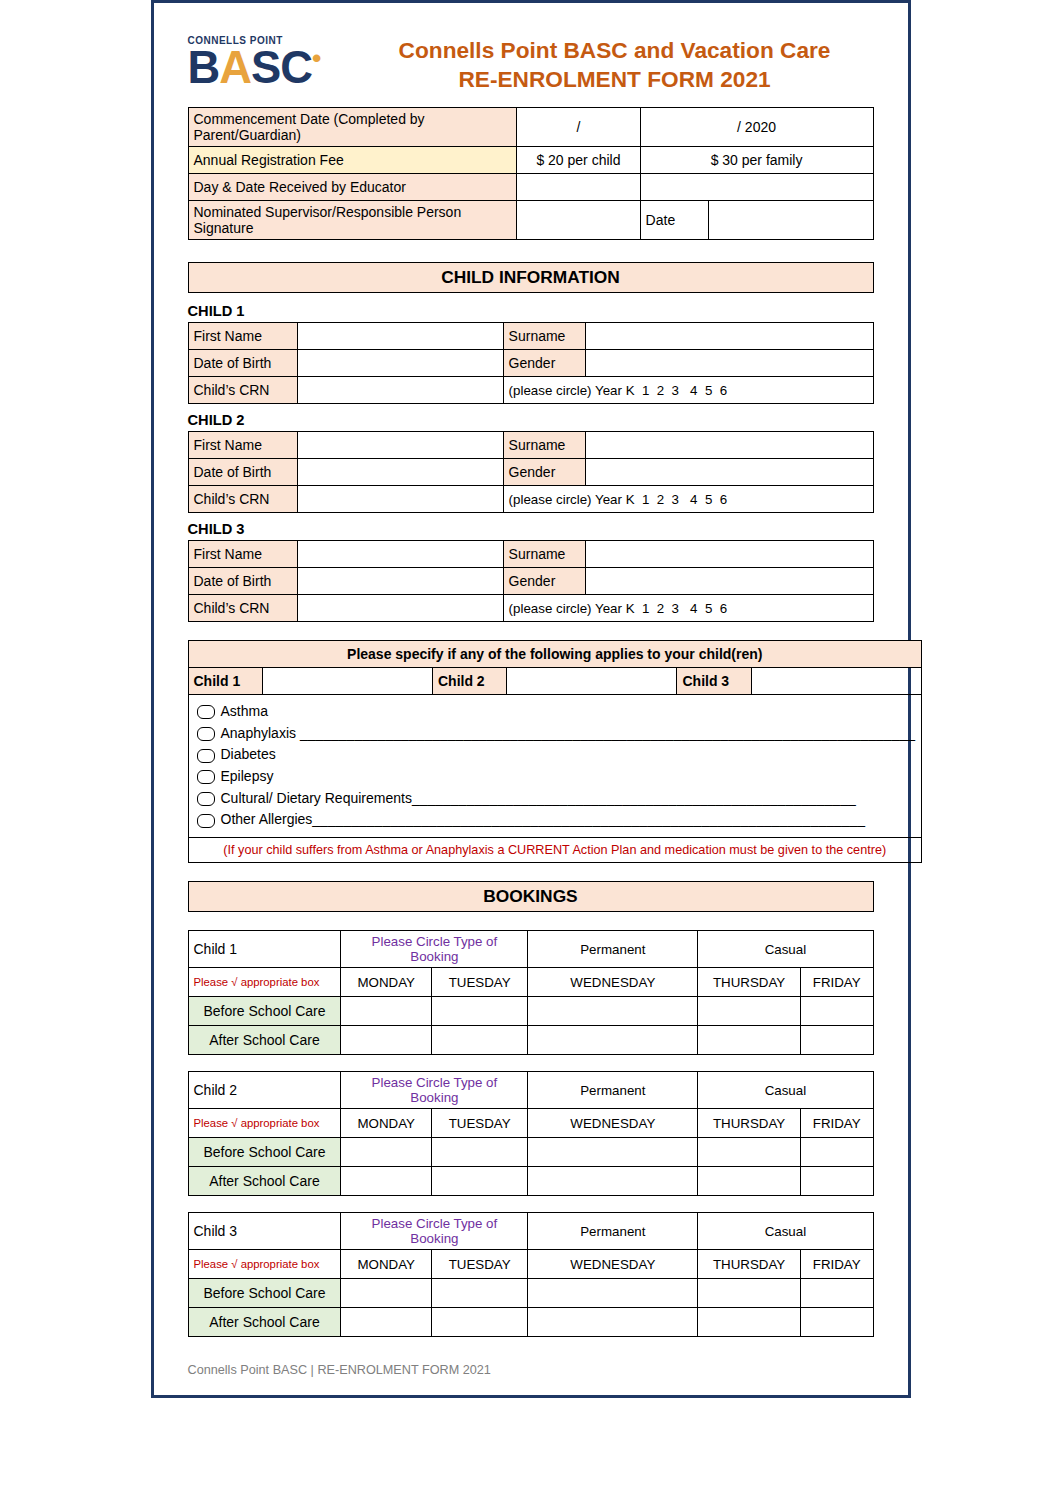CONNELLS POINT
BASC•
Connells Point BASC and Vacation Care
RE-ENROLMENT FORM 2021
| Commencement Date (Completed by Parent/Guardian) | / | / 2020 |
| Annual Registration Fee | $ 20 per child | $ 30 per family |
| Day & Date Received by Educator | | |
| Nominated Supervisor/Responsible Person Signature | | Date | |
CHILD INFORMATION
CHILD 1
| First Name | | Surname | |
| Date of Birth | | Gender | |
| Child’s CRN | | (please circle) Year K 1 2 3 4 5 6 |
CHILD 2
| First Name | | Surname | |
| Date of Birth | | Gender | |
| Child’s CRN | | (please circle) Year K 1 2 3 4 5 6 |
CHILD 3
| First Name | | Surname | |
| Date of Birth | | Gender | |
| Child’s CRN | | (please circle) Year K 1 2 3 4 5 6 |
| Please specify if any of the following applies to your child(ren) |
| Child 1 | | Child 2 | | Child 3 | |
| Asthma Anaphylaxis _______________________________________________________________________________ Diabetes Epilepsy Cultural/ Dietary Requirements _________________________________________________________ Other Allergies _______________________________________________________________________ |
| (If your child suffers from Asthma or Anaphylaxis a CURRENT Action Plan and medication must be given to the centre) |
BOOKINGS
| Child 1 | Please Circle Type of Booking | Permanent | Casual |
| Please √ appropriate box | MONDAY | TUESDAY | WEDNESDAY | THURSDAY | FRIDAY |
| Before School Care | | | | | |
| After School Care | | | | | |
| Child 2 | Please Circle Type of Booking | Permanent | Casual |
| Please √ appropriate box | MONDAY | TUESDAY | WEDNESDAY | THURSDAY | FRIDAY |
| Before School Care | | | | | |
| After School Care | | | | | |
| Child 3 | Please Circle Type of Booking | Permanent | Casual |
| Please √ appropriate box | MONDAY | TUESDAY | WEDNESDAY | THURSDAY | FRIDAY |
| Before School Care | | | | | |
| After School Care | | | | | |
Connells Point BASC | RE-ENROLMENT FORM 2021